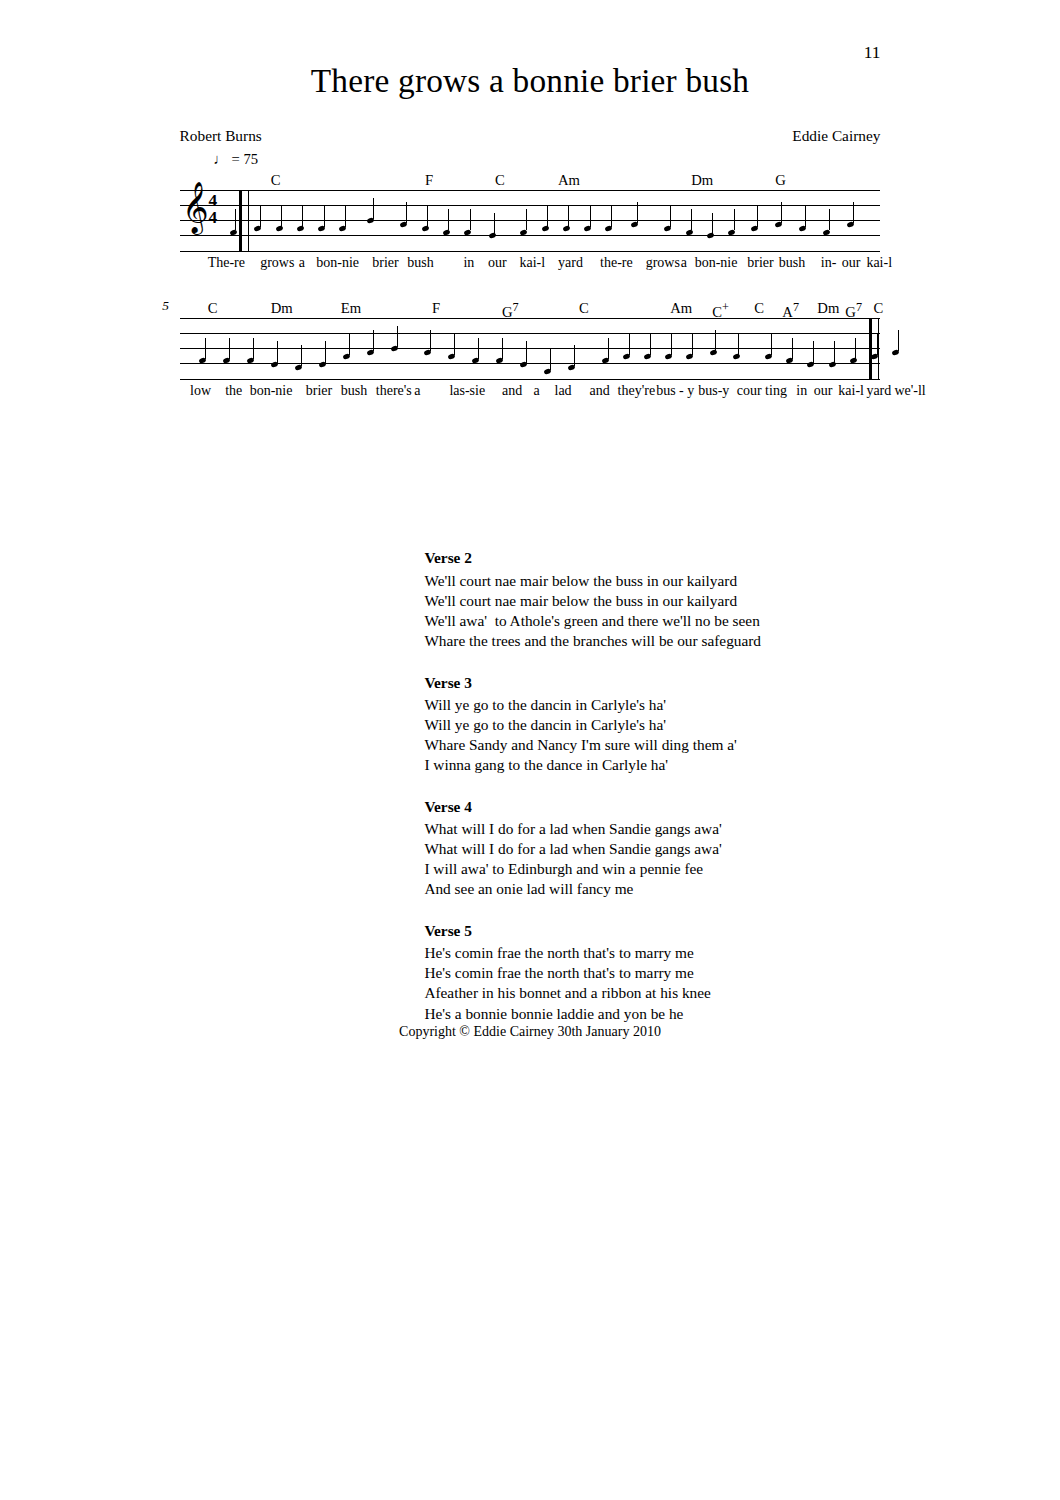11
There grows a bonnie brier bush
Robert Burns
Eddie Cairney
♩ = 75
C F C Am Dm G
𝄞
4
4
The-re grows a bon-nie brier bush in our kai-l yard the-re grows a bon-nie brier bush in- our kai-l
5
C Dm Em F G7 C Am C+ C A7 Dm G7 C
low the bon-nie brier bush there's a las-sie and a lad and they're bus - y bus-y cour ting in our kai-l yard we'-ll
Verse 2
We'll court nae mair below the buss in our kailyard
We'll court nae mair below the buss in our kailyard
We'll awa' to Athole's green and there we'll no be seen
Whare the trees and the branches will be our safeguard
Verse 3
Will ye go to the dancin in Carlyle's ha'
Will ye go to the dancin in Carlyle's ha'
Whare Sandy and Nancy I'm sure will ding them a'
I winna gang to the dance in Carlyle ha'
Verse 4
What will I do for a lad when Sandie gangs awa'
What will I do for a lad when Sandie gangs awa'
I will awa' to Edinburgh and win a pennie fee
And see an onie lad will fancy me
Verse 5
He's comin frae the north that's to marry me
He's comin frae the north that's to marry me
Afeather in his bonnet and a ribbon at his knee
He's a bonnie bonnie laddie and yon be he
Copyright © Eddie Cairney 30th January 2010